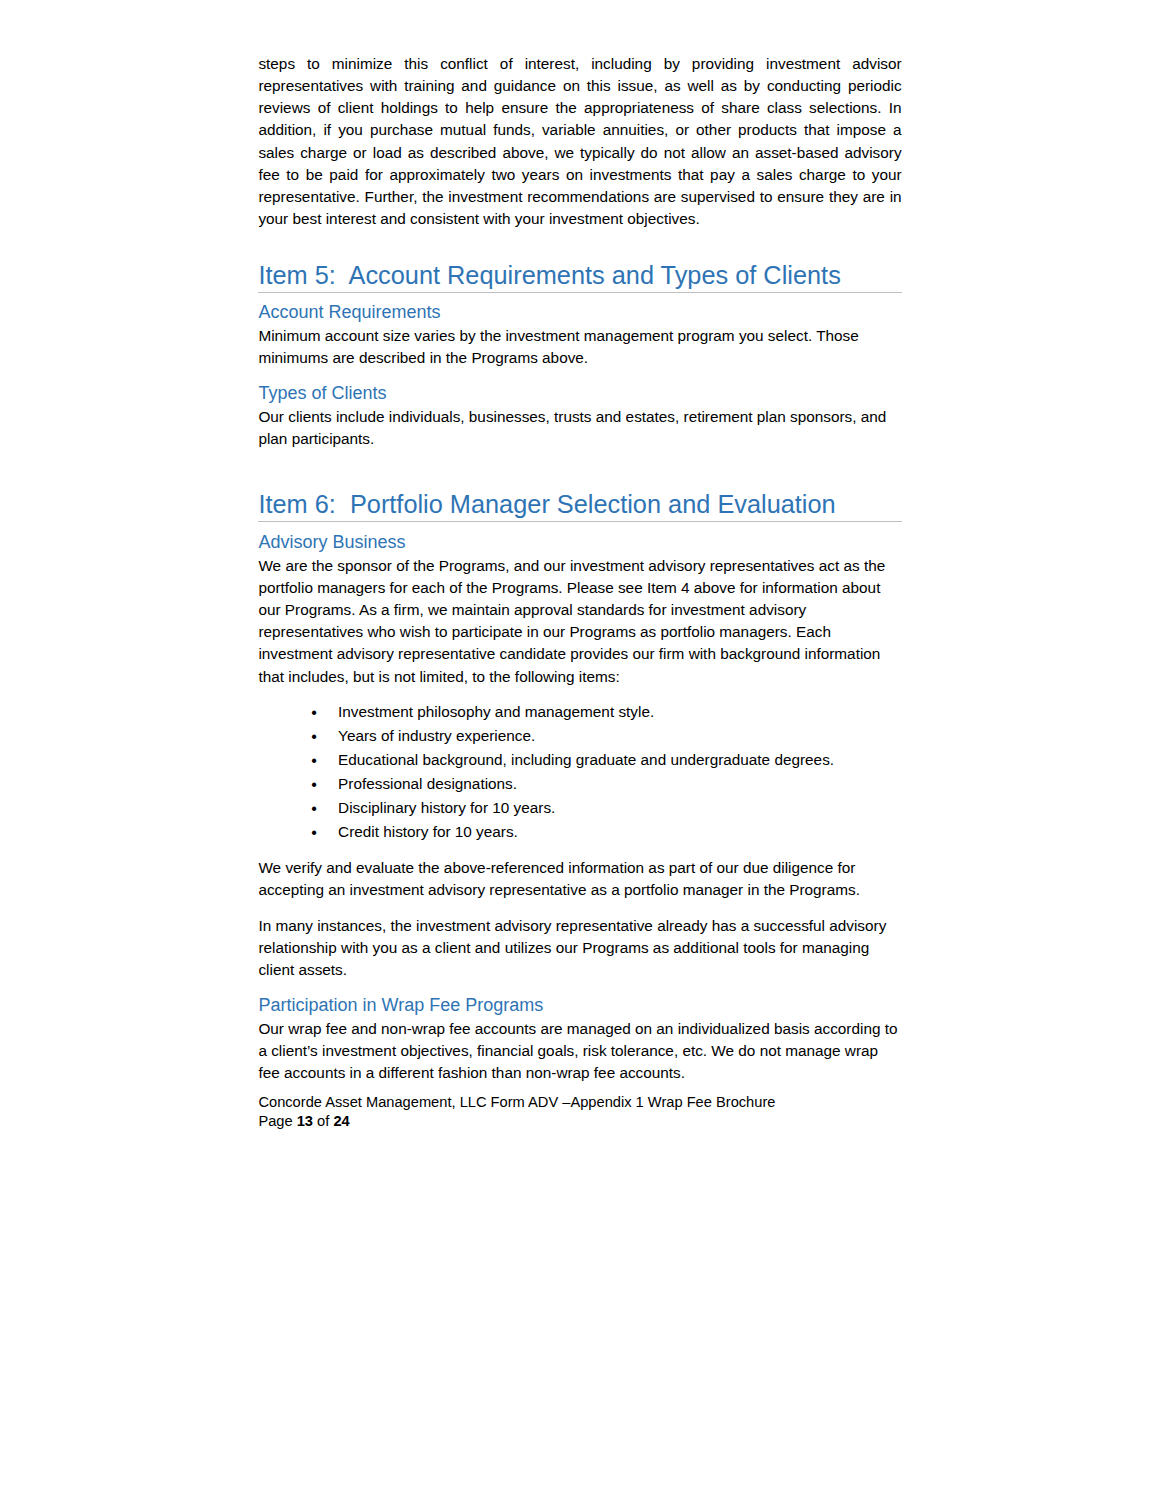steps to minimize this conflict of interest, including by providing investment advisor representatives with training and guidance on this issue, as well as by conducting periodic reviews of client holdings to help ensure the appropriateness of share class selections. In addition, if you purchase mutual funds, variable annuities, or other products that impose a sales charge or load as described above, we typically do not allow an asset-based advisory fee to be paid for approximately two years on investments that pay a sales charge to your representative. Further, the investment recommendations are supervised to ensure they are in your best interest and consistent with your investment objectives.
Item 5: Account Requirements and Types of Clients
Account Requirements
Minimum account size varies by the investment management program you select. Those minimums are described in the Programs above.
Types of Clients
Our clients include individuals, businesses, trusts and estates, retirement plan sponsors, and plan participants.
Item 6: Portfolio Manager Selection and Evaluation
Advisory Business
We are the sponsor of the Programs, and our investment advisory representatives act as the portfolio managers for each of the Programs. Please see Item 4 above for information about our Programs. As a firm, we maintain approval standards for investment advisory representatives who wish to participate in our Programs as portfolio managers. Each investment advisory representative candidate provides our firm with background information that includes, but is not limited, to the following items:
Investment philosophy and management style.
Years of industry experience.
Educational background, including graduate and undergraduate degrees.
Professional designations.
Disciplinary history for 10 years.
Credit history for 10 years.
We verify and evaluate the above-referenced information as part of our due diligence for accepting an investment advisory representative as a portfolio manager in the Programs.
In many instances, the investment advisory representative already has a successful advisory relationship with you as a client and utilizes our Programs as additional tools for managing client assets.
Participation in Wrap Fee Programs
Our wrap fee and non-wrap fee accounts are managed on an individualized basis according to a client’s investment objectives, financial goals, risk tolerance, etc. We do not manage wrap fee accounts in a different fashion than non-wrap fee accounts.
Concorde Asset Management, LLC Form ADV –Appendix 1 Wrap Fee Brochure Page 13 of 24